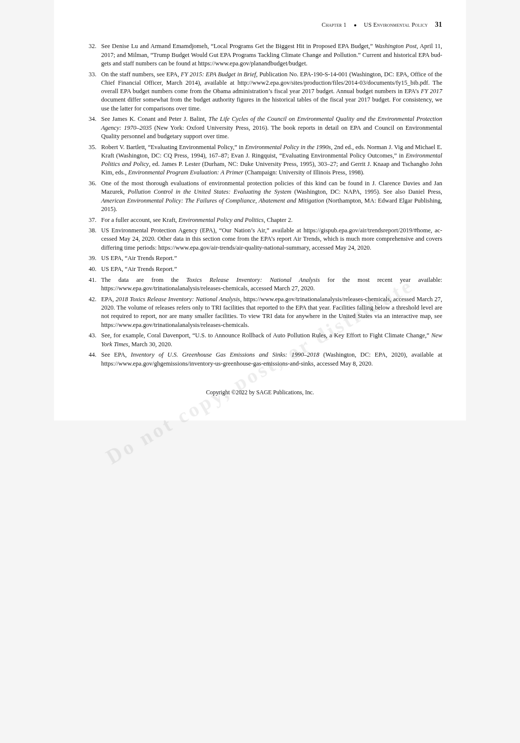Do not copy, post, or distribute
Chapter 1 ● US Environmental Policy 31
32. See Denise Lu and Armand Emamdjomeh, “Local Programs Get the Biggest Hit in Proposed EPA Budget,” Washington Post, April 11, 2017; and Milman, “Trump Budget Would Gut EPA Programs Tackling Climate Change and Pollution.” Current and historical EPA budgets and staff numbers can be found at https://www.epa.gov/planandbudget/budget.
33. On the staff numbers, see EPA, FY 2015: EPA Budget in Brief, Publication No. EPA-190-S-14-001 (Washington, DC: EPA, Office of the Chief Financial Officer, March 2014), available at http://www2.epa.gov/sites/production/files/2014-03/documents/fy15_bib.pdf. The overall EPA budget numbers come from the Obama administration’s fiscal year 2017 budget. Annual budget numbers in EPA’s FY 2017 document differ somewhat from the budget authority figures in the historical tables of the fiscal year 2017 budget. For consistency, we use the latter for comparisons over time.
34. See James K. Conant and Peter J. Balint, The Life Cycles of the Council on Environmental Quality and the Environmental Protection Agency: 1970–2035 (New York: Oxford University Press, 2016). The book reports in detail on EPA and Council on Environmental Quality personnel and budgetary support over time.
35. Robert V. Bartlett, “Evaluating Environmental Policy,” in Environmental Policy in the 1990s, 2nd ed., eds. Norman J. Vig and Michael E. Kraft (Washington, DC: CQ Press, 1994), 167–87; Evan J. Ringquist, “Evaluating Environmental Policy Outcomes,” in Environmental Politics and Policy, ed. James P. Lester (Durham, NC: Duke University Press, 1995), 303–27; and Gerrit J. Knaap and Tschangho John Kim, eds., Environmental Program Evaluation: A Primer (Champaign: University of Illinois Press, 1998).
36. One of the most thorough evaluations of environmental protection policies of this kind can be found in J. Clarence Davies and Jan Mazurek, Pollution Control in the United States: Evaluating the System (Washington, DC: NAPA, 1995). See also Daniel Press, American Environmental Policy: The Failures of Compliance, Abatement and Mitigation (Northampton, MA: Edward Elgar Publishing, 2015).
37. For a fuller account, see Kraft, Environmental Policy and Politics, Chapter 2.
38. US Environmental Protection Agency (EPA), “Our Nation’s Air,” available at https://gispub.epa.gov/air/trendsreport/2019/#home, accessed May 24, 2020. Other data in this section come from the EPA’s report Air Trends, which is much more comprehensive and covers differing time periods: https://www.epa.gov/air-trends/air-quality-national-summary, accessed May 24, 2020.
39. US EPA, “Air Trends Report.”
40. US EPA, “Air Trends Report.”
41. The data are from the Toxics Release Inventory: National Analysis for the most recent year available: https://www.epa.gov/trinationalanalysis/releases-chemicals, accessed March 27, 2020.
42. EPA, 2018 Toxics Release Inventory: National Analysis, https://www.epa.gov/trinationalanalysis/releases-chemicals, accessed March 27, 2020. The volume of releases refers only to TRI facilities that reported to the EPA that year. Facilities falling below a threshold level are not required to report, nor are many smaller facilities. To view TRI data for anywhere in the United States via an interactive map, see https://www.epa.gov/trinationalanalysis/releases-chemicals.
43. See, for example, Coral Davenport, “U.S. to Announce Rollback of Auto Pollution Rules, a Key Effort to Fight Climate Change,” New York Times, March 30, 2020.
44. See EPA, Inventory of U.S. Greenhouse Gas Emissions and Sinks: 1990–2018 (Washington, DC: EPA, 2020), available at https://www.epa.gov/ghgemissions/inventory-us-greenhouse-gas-emissions-and-sinks, accessed May 8, 2020.
Copyright ©2022 by SAGE Publications, Inc.